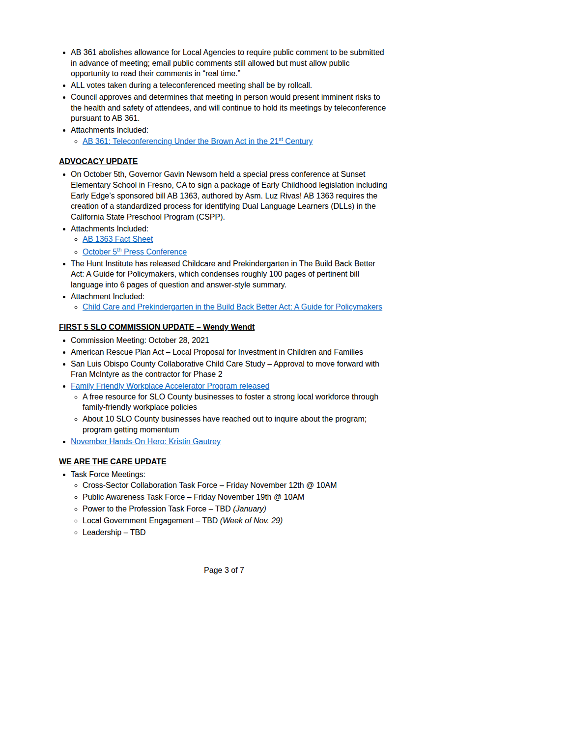AB 361 abolishes allowance for Local Agencies to require public comment to be submitted in advance of meeting; email public comments still allowed but must allow public opportunity to read their comments in “real time.”
ALL votes taken during a teleconferenced meeting shall be by rollcall.
Council approves and determines that meeting in person would present imminent risks to the health and safety of attendees, and will continue to hold its meetings by teleconference pursuant to AB 361.
Attachments Included:
AB 361: Teleconferencing Under the Brown Act in the 21st Century
ADVOCACY UPDATE
On October 5th, Governor Gavin Newsom held a special press conference at Sunset Elementary School in Fresno, CA to sign a package of Early Childhood legislation including Early Edge’s sponsored bill AB 1363, authored by Asm. Luz Rivas! AB 1363 requires the creation of a standardized process for identifying Dual Language Learners (DLLs) in the California State Preschool Program (CSPP).
Attachments Included:
AB 1363 Fact Sheet
October 5th Press Conference
The Hunt Institute has released Childcare and Prekindergarten in The Build Back Better Act: A Guide for Policymakers, which condenses roughly 100 pages of pertinent bill language into 6 pages of question and answer-style summary.
Attachment Included:
Child Care and Prekindergarten in the Build Back Better Act: A Guide for Policymakers
FIRST 5 SLO COMMISSION UPDATE – Wendy Wendt
Commission Meeting: October 28, 2021
American Rescue Plan Act – Local Proposal for Investment in Children and Families
San Luis Obispo County Collaborative Child Care Study – Approval to move forward with Fran McIntyre as the contractor for Phase 2
Family Friendly Workplace Accelerator Program released
A free resource for SLO County businesses to foster a strong local workforce through family-friendly workplace policies
About 10 SLO County businesses have reached out to inquire about the program; program getting momentum
November Hands-On Hero: Kristin Gautrey
WE ARE THE CARE UPDATE
Task Force Meetings:
Cross-Sector Collaboration Task Force – Friday November 12th @ 10AM
Public Awareness Task Force – Friday November 19th @ 10AM
Power to the Profession Task Force – TBD (January)
Local Government Engagement – TBD (Week of Nov. 29)
Leadership – TBD
Page 3 of 7